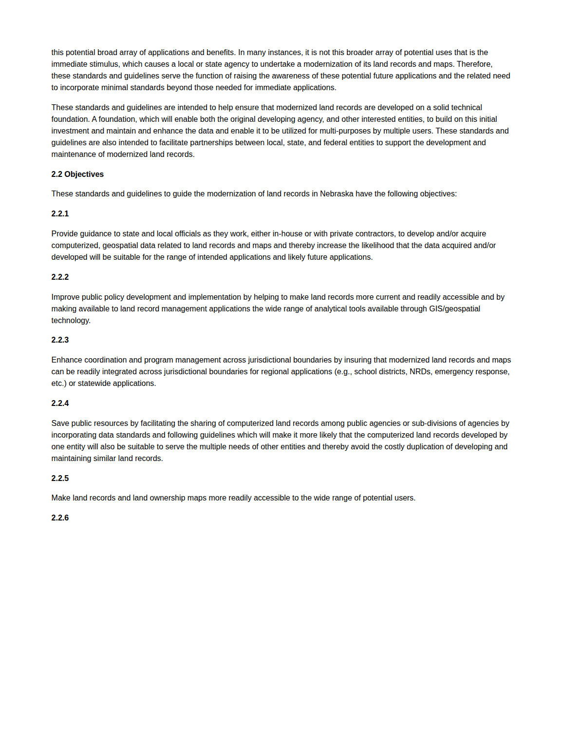this potential broad array of applications and benefits. In many instances, it is not this broader array of potential uses that is the immediate stimulus, which causes a local or state agency to undertake a modernization of its land records and maps. Therefore, these standards and guidelines serve the function of raising the awareness of these potential future applications and the related need to incorporate minimal standards beyond those needed for immediate applications.
These standards and guidelines are intended to help ensure that modernized land records are developed on a solid technical foundation. A foundation, which will enable both the original developing agency, and other interested entities, to build on this initial investment and maintain and enhance the data and enable it to be utilized for multi-purposes by multiple users. These standards and guidelines are also intended to facilitate partnerships between local, state, and federal entities to support the development and maintenance of modernized land records.
2.2 Objectives
These standards and guidelines to guide the modernization of land records in Nebraska have the following objectives:
2.2.1
Provide guidance to state and local officials as they work, either in-house or with private contractors, to develop and/or acquire computerized, geospatial data related to land records and maps and thereby increase the likelihood that the data acquired and/or developed will be suitable for the range of intended applications and likely future applications.
2.2.2
Improve public policy development and implementation by helping to make land records more current and readily accessible and by making available to land record management applications the wide range of analytical tools available through GIS/geospatial technology.
2.2.3
Enhance coordination and program management across jurisdictional boundaries by insuring that modernized land records and maps can be readily integrated across jurisdictional boundaries for regional applications (e.g., school districts, NRDs, emergency response, etc.) or statewide applications.
2.2.4
Save public resources by facilitating the sharing of computerized land records among public agencies or sub-divisions of agencies by incorporating data standards and following guidelines which will make it more likely that the computerized land records developed by one entity will also be suitable to serve the multiple needs of other entities and thereby avoid the costly duplication of developing and maintaining similar land records.
2.2.5
Make land records and land ownership maps more readily accessible to the wide range of potential users.
2.2.6